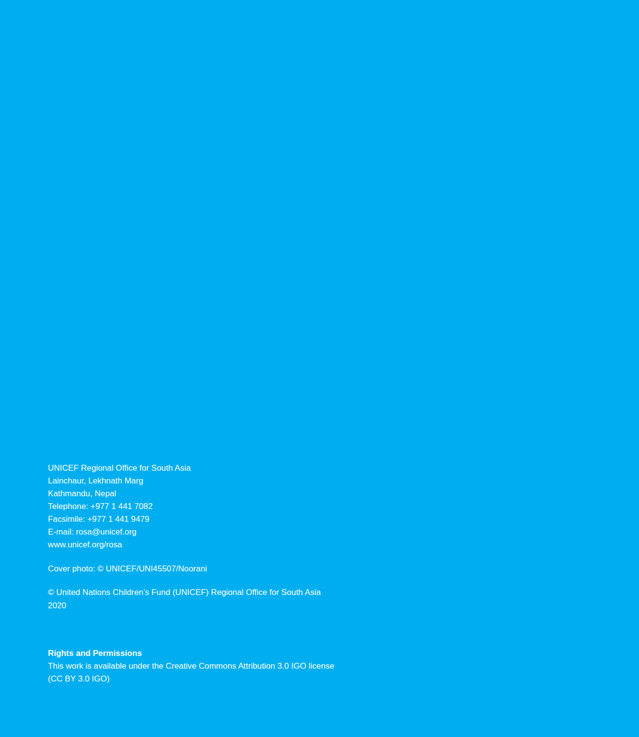UNICEF Regional Office for South Asia
Lainchaur, Lekhnath Marg
Kathmandu, Nepal
Telephone: +977 1 441 7082
Facsimile: +977 1 441 9479
E-mail: rosa@unicef.org
www.unicef.org/rosa
Cover photo: © UNICEF/UNI45507/Noorani
© United Nations Children’s Fund (UNICEF) Regional Office for South Asia
2020
Rights and Permissions
This work is available under the Creative Commons Attribution 3.0 IGO license
(CC BY 3.0 IGO)